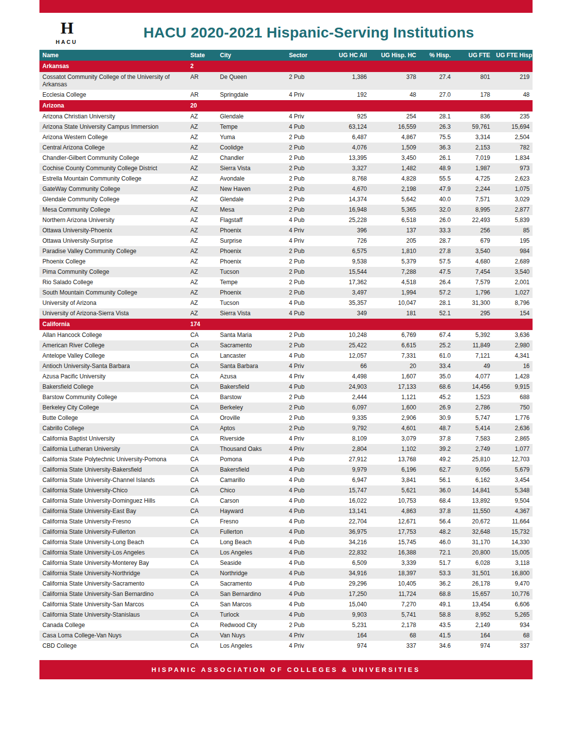H
HACU
HACU 2020-2021 Hispanic-Serving Institutions
| Name | State | City | Sector | UG HC All | UG Hisp. HC | % Hisp. | UG FTE | UG FTE Hisp |
| --- | --- | --- | --- | --- | --- | --- | --- | --- |
| Arkansas | 2 | | | | | | | |
| Cossatot Community College of the University of Arkansas | AR | De Queen | 2 Pub | 1,386 | 378 | 27.4 | 801 | 219 |
| Ecclesia College | AR | Springdale | 4 Priv | 192 | 48 | 27.0 | 178 | 48 |
| Arizona | 20 | | | | | | | |
| Arizona Christian University | AZ | Glendale | 4 Priv | 925 | 254 | 28.1 | 836 | 235 |
| Arizona State University Campus Immersion | AZ | Tempe | 4 Pub | 63,124 | 16,559 | 26.3 | 59,761 | 15,694 |
| Arizona Western College | AZ | Yuma | 2 Pub | 6,487 | 4,867 | 75.5 | 3,314 | 2,504 |
| Central Arizona College | AZ | Coolidge | 2 Pub | 4,076 | 1,509 | 36.3 | 2,153 | 782 |
| Chandler-Gilbert Community College | AZ | Chandler | 2 Pub | 13,395 | 3,450 | 26.1 | 7,019 | 1,834 |
| Cochise County Community College District | AZ | Sierra Vista | 2 Pub | 3,327 | 1,482 | 48.9 | 1,987 | 973 |
| Estrella Mountain Community College | AZ | Avondale | 2 Pub | 8,768 | 4,828 | 55.5 | 4,725 | 2,623 |
| GateWay Community College | AZ | New Haven | 2 Pub | 4,670 | 2,198 | 47.9 | 2,244 | 1,075 |
| Glendale Community College | AZ | Glendale | 2 Pub | 14,374 | 5,642 | 40.0 | 7,571 | 3,029 |
| Mesa Community College | AZ | Mesa | 2 Pub | 16,948 | 5,365 | 32.0 | 8,995 | 2,877 |
| Northern Arizona University | AZ | Flagstaff | 4 Pub | 25,228 | 6,518 | 26.0 | 22,493 | 5,839 |
| Ottawa University-Phoenix | AZ | Phoenix | 4 Priv | 396 | 137 | 33.3 | 256 | 85 |
| Ottawa University-Surprise | AZ | Surprise | 4 Priv | 726 | 205 | 28.7 | 679 | 195 |
| Paradise Valley Community College | AZ | Phoenix | 2 Pub | 6,575 | 1,810 | 27.8 | 3,540 | 984 |
| Phoenix College | AZ | Phoenix | 2 Pub | 9,538 | 5,379 | 57.5 | 4,680 | 2,689 |
| Pima Community College | AZ | Tucson | 2 Pub | 15,544 | 7,288 | 47.5 | 7,454 | 3,540 |
| Rio Salado College | AZ | Tempe | 2 Pub | 17,362 | 4,518 | 26.4 | 7,579 | 2,001 |
| South Mountain Community College | AZ | Phoenix | 2 Pub | 3,497 | 1,994 | 57.2 | 1,796 | 1,027 |
| University of Arizona | AZ | Tucson | 4 Pub | 35,357 | 10,047 | 28.1 | 31,300 | 8,796 |
| University of Arizona-Sierra Vista | AZ | Sierra Vista | 4 Pub | 349 | 181 | 52.1 | 295 | 154 |
| California | 174 | | | | | | | |
| Allan Hancock College | CA | Santa Maria | 2 Pub | 10,248 | 6,769 | 67.4 | 5,392 | 3,636 |
| American River College | CA | Sacramento | 2 Pub | 25,422 | 6,615 | 25.2 | 11,849 | 2,980 |
| Antelope Valley College | CA | Lancaster | 4 Pub | 12,057 | 7,331 | 61.0 | 7,121 | 4,341 |
| Antioch University-Santa Barbara | CA | Santa Barbara | 4 Priv | 66 | 20 | 33.4 | 49 | 16 |
| Azusa Pacific University | CA | Azusa | 4 Priv | 4,498 | 1,607 | 35.0 | 4,077 | 1,428 |
| Bakersfield College | CA | Bakersfield | 4 Pub | 24,903 | 17,133 | 68.6 | 14,456 | 9,915 |
| Barstow Community College | CA | Barstow | 2 Pub | 2,444 | 1,121 | 45.2 | 1,523 | 688 |
| Berkeley City College | CA | Berkeley | 2 Pub | 6,097 | 1,600 | 26.9 | 2,786 | 750 |
| Butte College | CA | Oroville | 2 Pub | 9,335 | 2,906 | 30.9 | 5,747 | 1,776 |
| Cabrillo College | CA | Aptos | 2 Pub | 9,792 | 4,601 | 48.7 | 5,414 | 2,636 |
| California Baptist University | CA | Riverside | 4 Priv | 8,109 | 3,079 | 37.8 | 7,583 | 2,865 |
| California Lutheran University | CA | Thousand Oaks | 4 Priv | 2,804 | 1,102 | 39.2 | 2,749 | 1,077 |
| California State Polytechnic University-Pomona | CA | Pomona | 4 Pub | 27,912 | 13,768 | 49.2 | 25,810 | 12,703 |
| California State University-Bakersfield | CA | Bakersfield | 4 Pub | 9,979 | 6,196 | 62.7 | 9,056 | 5,679 |
| California State University-Channel Islands | CA | Camarillo | 4 Pub | 6,947 | 3,841 | 56.1 | 6,162 | 3,454 |
| California State University-Chico | CA | Chico | 4 Pub | 15,747 | 5,621 | 36.0 | 14,841 | 5,348 |
| California State University-Dominguez Hills | CA | Carson | 4 Pub | 16,022 | 10,753 | 68.4 | 13,892 | 9,504 |
| California State University-East Bay | CA | Hayward | 4 Pub | 13,141 | 4,863 | 37.8 | 11,550 | 4,367 |
| California State University-Fresno | CA | Fresno | 4 Pub | 22,704 | 12,671 | 56.4 | 20,672 | 11,664 |
| California State University-Fullerton | CA | Fullerton | 4 Pub | 36,975 | 17,753 | 48.2 | 32,648 | 15,732 |
| California State University-Long Beach | CA | Long Beach | 4 Pub | 34,216 | 15,745 | 46.0 | 31,170 | 14,330 |
| California State University-Los Angeles | CA | Los Angeles | 4 Pub | 22,832 | 16,388 | 72.1 | 20,800 | 15,005 |
| California State University-Monterey Bay | CA | Seaside | 4 Pub | 6,509 | 3,339 | 51.7 | 6,028 | 3,118 |
| California State University-Northridge | CA | Northridge | 4 Pub | 34,916 | 18,397 | 53.3 | 31,501 | 16,800 |
| California State University-Sacramento | CA | Sacramento | 4 Pub | 29,296 | 10,405 | 36.2 | 26,178 | 9,470 |
| California State University-San Bernardino | CA | San Bernardino | 4 Pub | 17,250 | 11,724 | 68.8 | 15,657 | 10,776 |
| California State University-San Marcos | CA | San Marcos | 4 Pub | 15,040 | 7,270 | 49.1 | 13,454 | 6,606 |
| California State University-Stanislaus | CA | Turlock | 4 Pub | 9,903 | 5,741 | 58.8 | 8,952 | 5,265 |
| Canada College | CA | Redwood City | 2 Pub | 5,231 | 2,178 | 43.5 | 2,149 | 934 |
| Casa Loma College-Van Nuys | CA | Van Nuys | 4 Priv | 164 | 68 | 41.5 | 164 | 68 |
| CBD College | CA | Los Angeles | 4 Priv | 974 | 337 | 34.6 | 974 | 337 |
HISPANIC ASSOCIATION OF COLLEGES & UNIVERSITIES